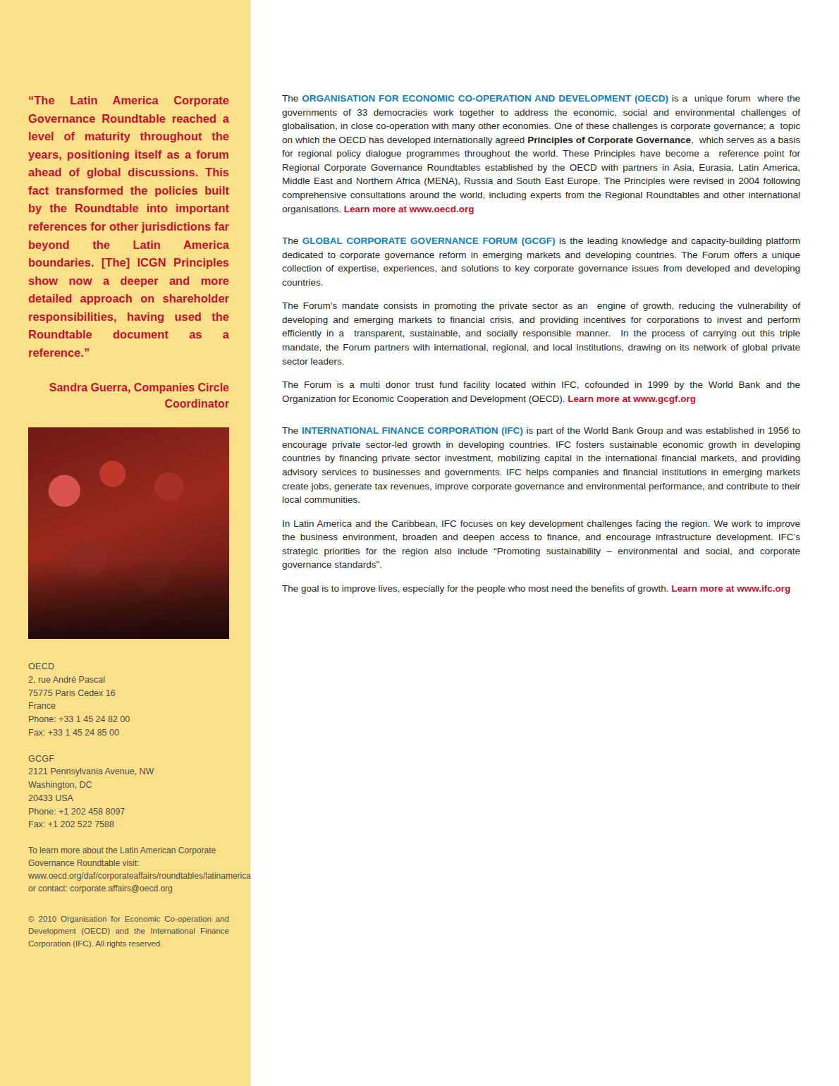“The Latin America Corporate Governance Roundtable reached a level of maturity throughout the years, positioning itself as a forum ahead of global discussions. This fact transformed the policies built by the Roundtable into important references for other jurisdictions far beyond the Latin America boundaries. [The] ICGN Principles show now a deeper and more detailed approach on shareholder responsibilities, having used the Roundtable document as a reference.”
Sandra Guerra, Companies Circle
Coordinator
OECD
2, rue André Pascal
75775 Paris Cedex 16
France
Phone: +33 1 45 24 82 00
Fax: +33 1 45 24 85 00
GCGF
2121 Pennsylvania Avenue, NW
Washington, DC
20433 USA
Phone: +1 202 458 8097
Fax: +1 202 522 7588
To learn more about the Latin American Corporate Governance Roundtable visit:
www.oecd.org/daf/corporateaffairs/roundtables/latinamerica
or contact: corporate.affairs@oecd.org
© 2010 Organisation for Economic Co-operation and Development (OECD) and the International Finance Corporation (IFC). All rights reserved.
The ORGANISATION FOR ECONOMIC CO-OPERATION AND DEVELOPMENT (OECD) is a unique forum where the governments of 33 democracies work together to address the economic, social and environmental challenges of globalisation, in close co-operation with many other economies. One of these challenges is corporate governance; a topic on which the OECD has developed internationally agreed Principles of Corporate Governance, which serves as a basis for regional policy dialogue programmes throughout the world. These Principles have become a reference point for Regional Corporate Governance Roundtables established by the OECD with partners in Asia, Eurasia, Latin America, Middle East and Northern Africa (MENA), Russia and South East Europe. The Principles were revised in 2004 following comprehensive consultations around the world, including experts from the Regional Roundtables and other international organisations. Learn more at www.oecd.org
The GLOBAL CORPORATE GOVERNANCE FORUM (GCGF) is the leading knowledge and capacity-building platform dedicated to corporate governance reform in emerging markets and developing countries. The Forum offers a unique collection of expertise, experiences, and solutions to key corporate governance issues from developed and developing countries.
The Forum’s mandate consists in promoting the private sector as an engine of growth, reducing the vulnerability of developing and emerging markets to financial crisis, and providing incentives for corporations to invest and perform efficiently in a transparent, sustainable, and socially responsible manner. In the process of carrying out this triple mandate, the Forum partners with international, regional, and local institutions, drawing on its network of global private sector leaders.
The Forum is a multi donor trust fund facility located within IFC, cofounded in 1999 by the World Bank and the Organization for Economic Cooperation and Development (OECD). Learn more at www.gcgf.org
The INTERNATIONAL FINANCE CORPORATION (IFC) is part of the World Bank Group and was established in 1956 to encourage private sector-led growth in developing countries. IFC fosters sustainable economic growth in developing countries by financing private sector investment, mobilizing capital in the international financial markets, and providing advisory services to businesses and governments. IFC helps companies and financial institutions in emerging markets create jobs, generate tax revenues, improve corporate governance and environmental performance, and contribute to their local communities.
In Latin America and the Caribbean, IFC focuses on key development challenges facing the region. We work to improve the business environment, broaden and deepen access to finance, and encourage infrastructure development. IFC’s strategic priorities for the region also include “Promoting sustainability – environmental and social, and corporate governance standards”.
The goal is to improve lives, especially for the people who most need the benefits of growth. Learn more at www.ifc.org